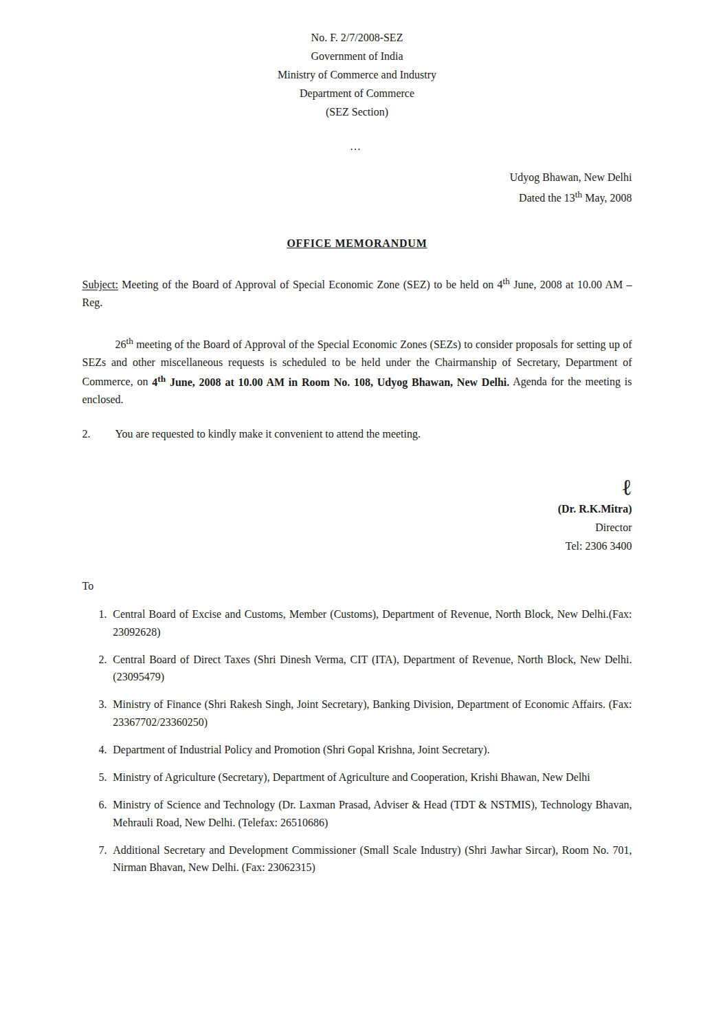No. F. 2/7/2008-SEZ
Government of India
Ministry of Commerce and Industry
Department of Commerce
(SEZ Section)
…
Udyog Bhawan, New Delhi
Dated the 13th May, 2008
OFFICE MEMORANDUM
Subject: Meeting of the Board of Approval of Special Economic Zone (SEZ) to be held on 4th June, 2008 at 10.00 AM – Reg.
26th meeting of the Board of Approval of the Special Economic Zones (SEZs) to consider proposals for setting up of SEZs and other miscellaneous requests is scheduled to be held under the Chairmanship of Secretary, Department of Commerce, on 4th June, 2008 at 10.00 AM in Room No. 108, Udyog Bhawan, New Delhi. Agenda for the meeting is enclosed.
2. You are requested to kindly make it convenient to attend the meeting.
ℓ
(Dr. R.K.Mitra)
Director
Tel: 2306 3400
To
Central Board of Excise and Customs, Member (Customs), Department of Revenue, North Block, New Delhi.(Fax: 23092628)
Central Board of Direct Taxes (Shri Dinesh Verma, CIT (ITA), Department of Revenue, North Block, New Delhi. (23095479)
Ministry of Finance (Shri Rakesh Singh, Joint Secretary), Banking Division, Department of Economic Affairs. (Fax: 23367702/23360250)
Department of Industrial Policy and Promotion (Shri Gopal Krishna, Joint Secretary).
Ministry of Agriculture (Secretary), Department of Agriculture and Cooperation, Krishi Bhawan, New Delhi
Ministry of Science and Technology (Dr. Laxman Prasad, Adviser & Head (TDT & NSTMIS), Technology Bhavan, Mehrauli Road, New Delhi. (Telefax: 26510686)
Additional Secretary and Development Commissioner (Small Scale Industry) (Shri Jawhar Sircar), Room No. 701, Nirman Bhavan, New Delhi. (Fax: 23062315)